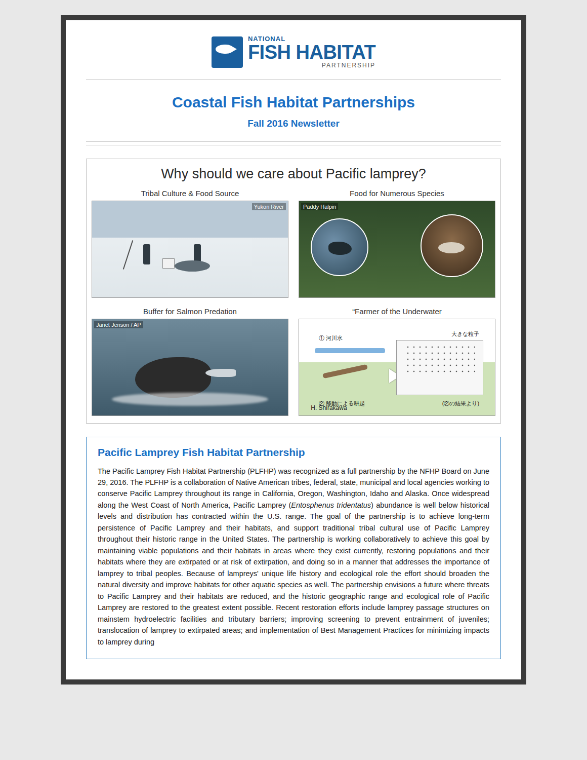National
FISH HABITAT
PARTNERSHIP
Coastal Fish Habitat Partnerships
Fall 2016 Newsletter
Why should we care about Pacific lamprey?
Tribal Culture & Food Source
Yukon River
Food for Numerous Species
Paddy Halpin
Buffer for Salmon Predation
Janet Jenson / AP
“Farmer of the Underwater
① 河川水 ② 移動による耕起 大きな粒子 (②の結果より) H. Shirakawa
Pacific Lamprey Fish Habitat Partnership
The Pacific Lamprey Fish Habitat Partnership (PLFHP) was recognized as a full partnership by the NFHP Board on June 29, 2016. The PLFHP is a collaboration of Native American tribes, federal, state, municipal and local agencies working to conserve Pacific Lamprey throughout its range in California, Oregon, Washington, Idaho and Alaska. Once widespread along the West Coast of North America, Pacific Lamprey (Entosphenus tridentatus) abundance is well below historical levels and distribution has contracted within the U.S. range. The goal of the partnership is to achieve long-term persistence of Pacific Lamprey and their habitats, and support traditional tribal cultural use of Pacific Lamprey throughout their historic range in the United States. The partnership is working collaboratively to achieve this goal by maintaining viable populations and their habitats in areas where they exist currently, restoring populations and their habitats where they are extirpated or at risk of extirpation, and doing so in a manner that addresses the importance of lamprey to tribal peoples. Because of lampreys' unique life history and ecological role the effort should broaden the natural diversity and improve habitats for other aquatic species as well. The partnership envisions a future where threats to Pacific Lamprey and their habitats are reduced, and the historic geographic range and ecological role of Pacific Lamprey are restored to the greatest extent possible. Recent restoration efforts include lamprey passage structures on mainstem hydroelectric facilities and tributary barriers; improving screening to prevent entrainment of juveniles; translocation of lamprey to extirpated areas; and implementation of Best Management Practices for minimizing impacts to lamprey during